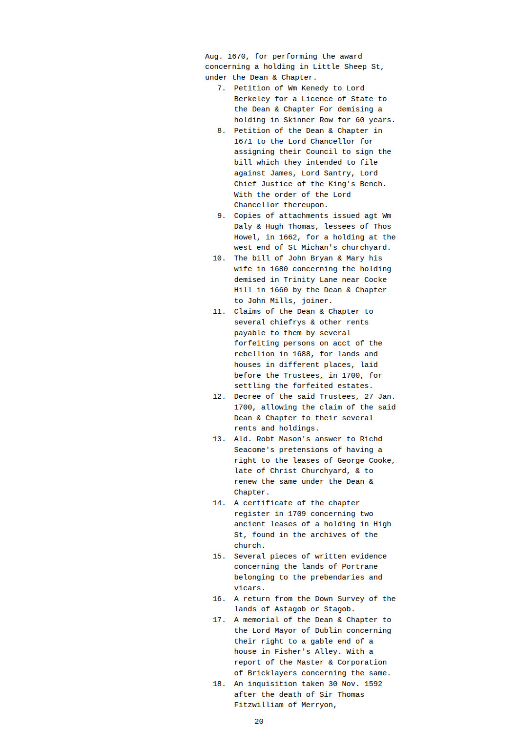Aug. 1670, for performing the award concerning a holding in Little Sheep St, under the Dean & Chapter.
7. Petition of Wm Kenedy to Lord Berkeley for a Licence of State to the Dean & Chapter For demising a holding in Skinner Row for 60 years.
8. Petition of the Dean & Chapter in 1671 to the Lord Chancellor for assigning their Council to sign the bill which they intended to file against James, Lord Santry, Lord Chief Justice of the King's Bench. With the order of the Lord Chancellor thereupon.
9. Copies of attachments issued agt Wm Daly & Hugh Thomas, lessees of Thos Howel, in 1662, for a holding at the west end of St Michan's churchyard.
10. The bill of John Bryan & Mary his wife in 1680 concerning the holding demised in Trinity Lane near Cocke Hill in 1660 by the Dean & Chapter to John Mills, joiner.
11. Claims of the Dean & Chapter to several chiefrys & other rents payable to them by several forfeiting persons on acct of the rebellion in 1688, for lands and houses in different places, laid before the Trustees, in 1700, for settling the forfeited estates.
12. Decree of the said Trustees, 27 Jan. 1700, allowing the claim of the said Dean & Chapter to their several rents and holdings.
13. Ald. Robt Mason's answer to Richd Seacome's pretensions of having a right to the leases of George Cooke, late of Christ Churchyard, & to renew the same under the Dean & Chapter.
14. A certificate of the chapter register in 1709 concerning two ancient leases of a holding in High St, found in the archives of the church.
15. Several pieces of written evidence concerning the lands of Portrane belonging to the prebendaries and vicars.
16. A return from the Down Survey of the lands of Astagob or Stagob.
17. A memorial of the Dean & Chapter to the Lord Mayor of Dublin concerning their right to a gable end of a house in Fisher's Alley. With a report of the Master & Corporation of Bricklayers concerning the same.
18. An inquisition taken 30 Nov. 1592 after the death of Sir Thomas Fitzwilliam of Merryon,
20